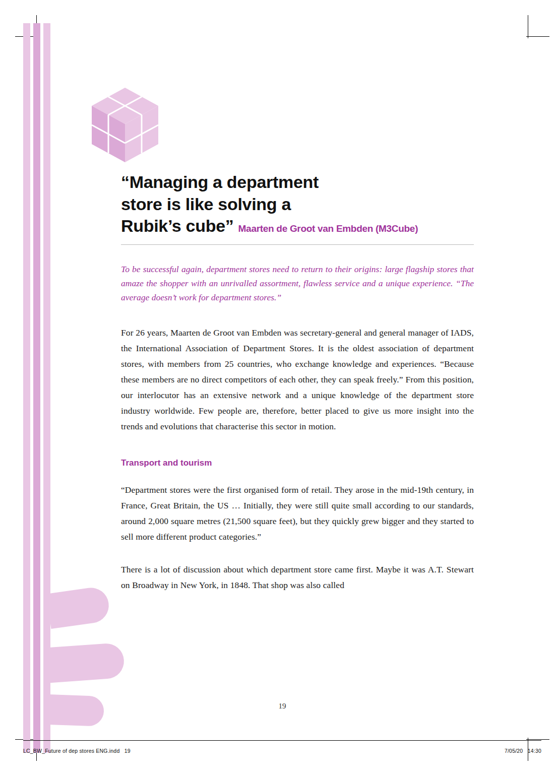“Managing a department
store is like solving a
Rubik’s cube” Maarten de Groot van Embden (M3Cube)
To be successful again, department stores need to return to their origins: large flagship stores that amaze the shopper with an unrivalled assortment, flawless service and a unique experience. “The average doesn’t work for department stores.”
For 26 years, Maarten de Groot van Embden was secretary-general and general manager of IADS, the International Association of Department Stores. It is the oldest association of department stores, with members from 25 countries, who exchange knowledge and experiences. “Because these members are no direct competitors of each other, they can speak freely.” From this position, our interlocutor has an extensive network and a unique knowledge of the department store industry worldwide. Few people are, therefore, better placed to give us more insight into the trends and evolutions that characterise this sector in motion.
Transport and tourism
“Department stores were the first organised form of retail. They arose in the mid-19th century, in France, Great Britain, the US … Initially, they were still quite small according to our standards, around 2,000 square metres (21,500 square feet), but they quickly grew bigger and they started to sell more different product categories.”
There is a lot of discussion about which department store came first. Maybe it was A.T. Stewart on Broadway in New York, in 1848. That shop was also called
19
LC_BW_Future of dep stores ENG.indd 19 7/05/20 14:30